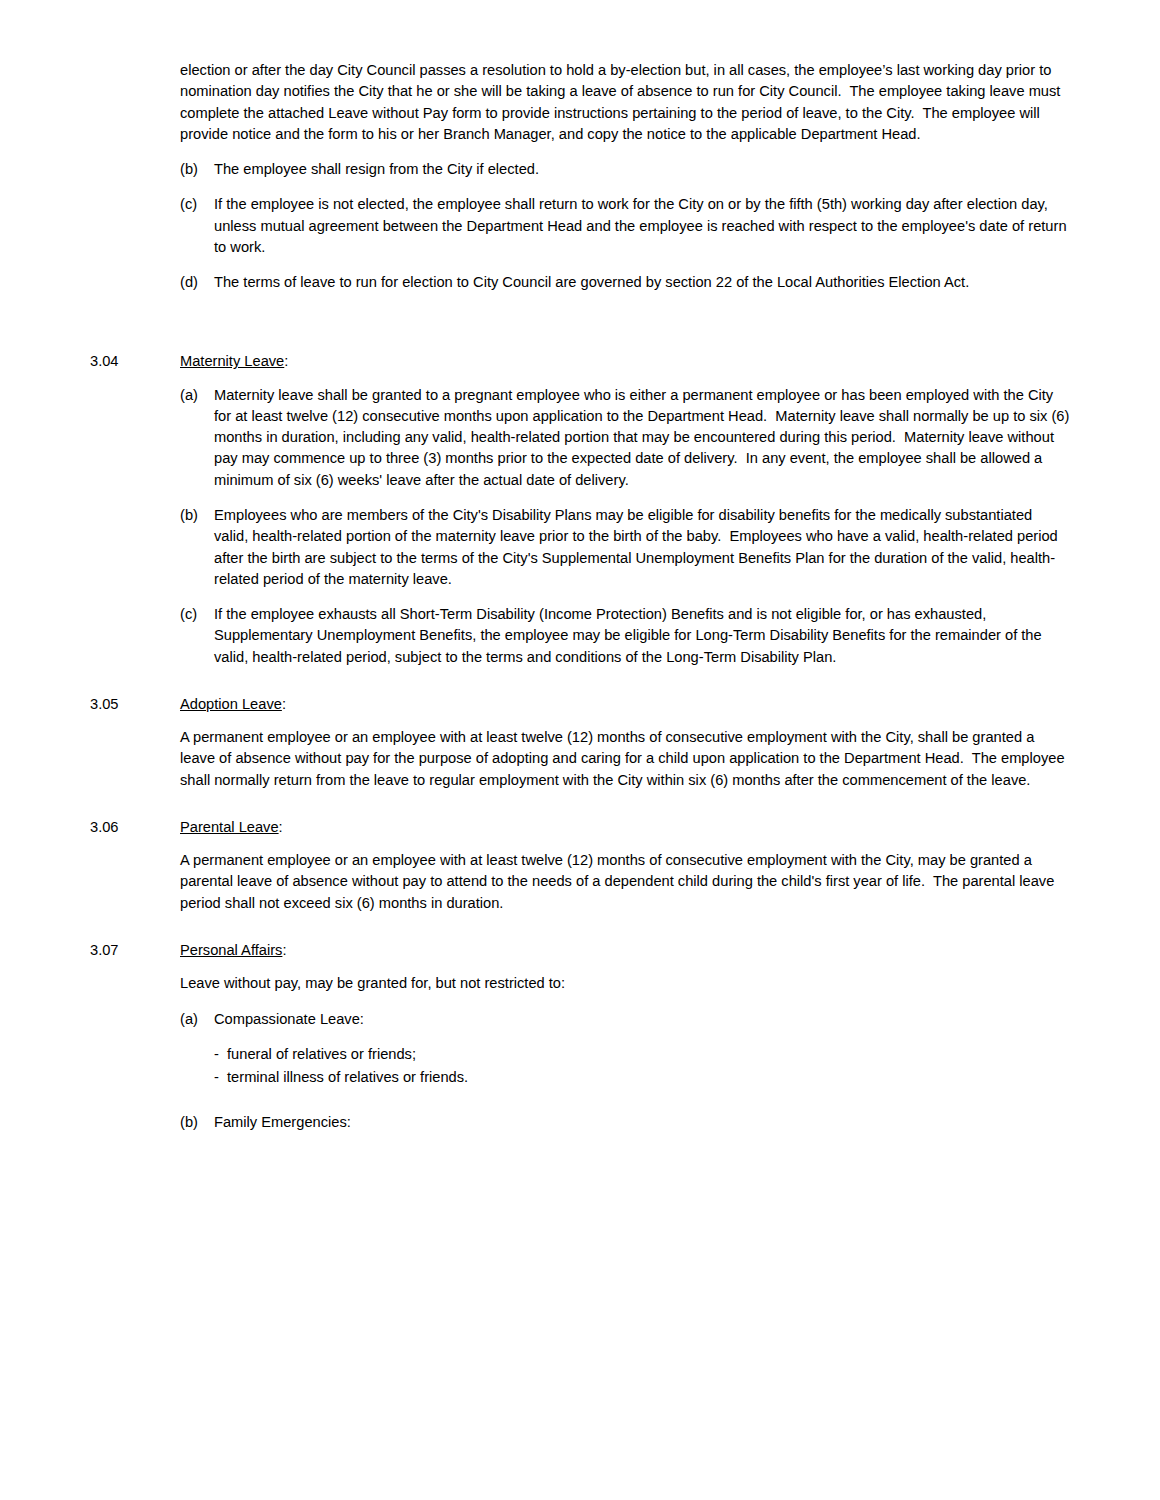election or after the day City Council passes a resolution to hold a by-election but, in all cases, the employee’s last working day prior to nomination day notifies the City that he or she will be taking a leave of absence to run for City Council. The employee taking leave must complete the attached Leave without Pay form to provide instructions pertaining to the period of leave, to the City. The employee will provide notice and the form to his or her Branch Manager, and copy the notice to the applicable Department Head.
(b)
The employee shall resign from the City if elected.
(c)
If the employee is not elected, the employee shall return to work for the City on or by the fifth (5th) working day after election day, unless mutual agreement between the Department Head and the employee is reached with respect to the employee's date of return to work.
(d)
The terms of leave to run for election to City Council are governed by section 22 of the Local Authorities Election Act.
3.04
Maternity Leave:
(a)
Maternity leave shall be granted to a pregnant employee who is either a permanent employee or has been employed with the City for at least twelve (12) consecutive months upon application to the Department Head. Maternity leave shall normally be up to six (6) months in duration, including any valid, health-related portion that may be encountered during this period. Maternity leave without pay may commence up to three (3) months prior to the expected date of delivery. In any event, the employee shall be allowed a minimum of six (6) weeks' leave after the actual date of delivery.
(b)
Employees who are members of the City's Disability Plans may be eligible for disability benefits for the medically substantiated valid, health-related portion of the maternity leave prior to the birth of the baby. Employees who have a valid, health-related period after the birth are subject to the terms of the City's Supplemental Unemployment Benefits Plan for the duration of the valid, health-related period of the maternity leave.
(c)
If the employee exhausts all Short-Term Disability (Income Protection) Benefits and is not eligible for, or has exhausted, Supplementary Unemployment Benefits, the employee may be eligible for Long-Term Disability Benefits for the remainder of the valid, health-related period, subject to the terms and conditions of the Long-Term Disability Plan.
3.05
Adoption Leave:
A permanent employee or an employee with at least twelve (12) months of consecutive employment with the City, shall be granted a leave of absence without pay for the purpose of adopting and caring for a child upon application to the Department Head. The employee shall normally return from the leave to regular employment with the City within six (6) months after the commencement of the leave.
3.06
Parental Leave:
A permanent employee or an employee with at least twelve (12) months of consecutive employment with the City, may be granted a parental leave of absence without pay to attend to the needs of a dependent child during the child's first year of life. The parental leave period shall not exceed six (6) months in duration.
3.07
Personal Affairs:
Leave without pay, may be granted for, but not restricted to:
(a)
Compassionate Leave:
- funeral of relatives or friends;
- terminal illness of relatives or friends.
(b)
Family Emergencies: